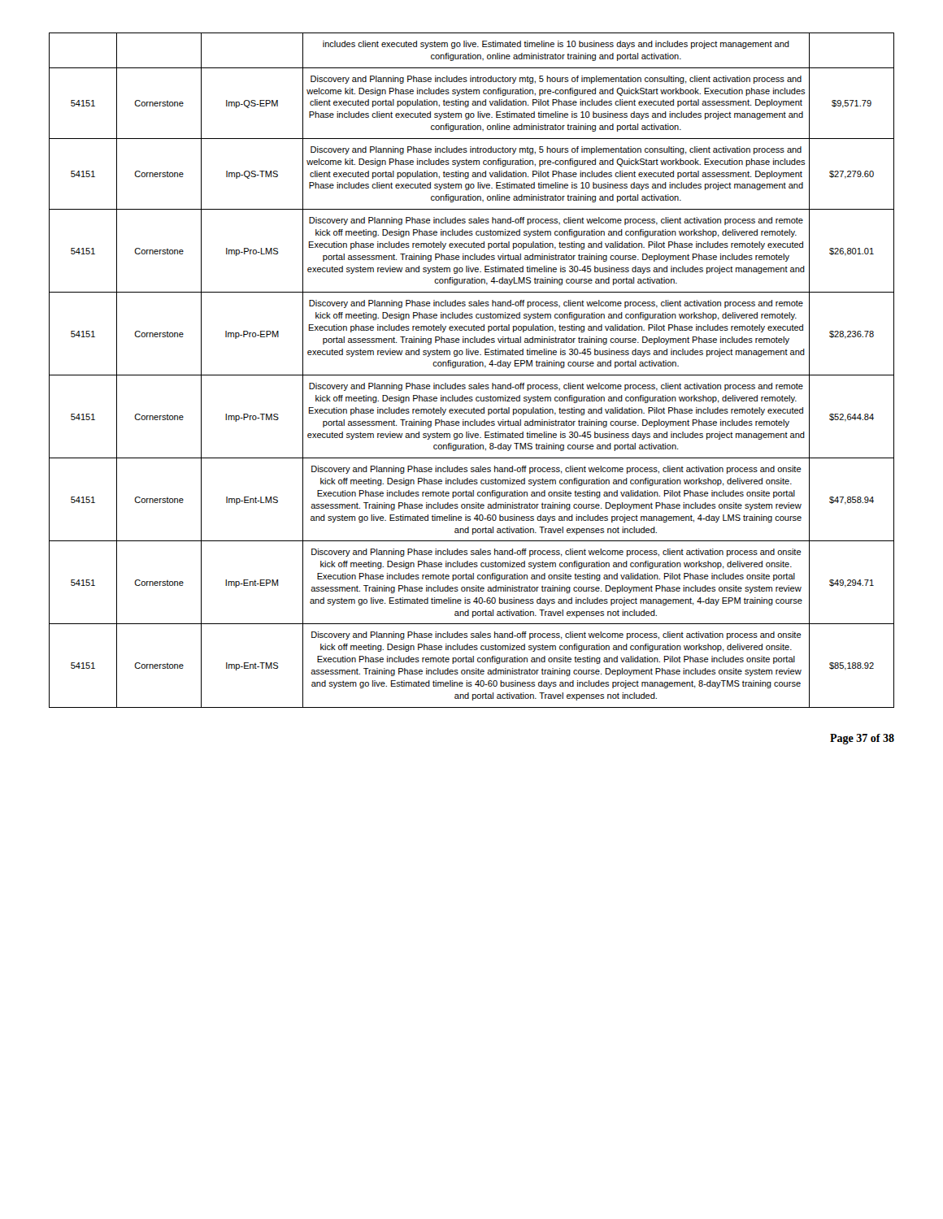| | | | includes client executed system go live. Estimated timeline is 10 business days and includes project management and configuration, online administrator training and portal activation. | |
| 54151 | Cornerstone | Imp-QS-EPM | Discovery and Planning Phase includes introductory mtg, 5 hours of implementation consulting, client activation process and welcome kit. Design Phase includes system configuration, pre-configured and QuickStart workbook. Execution phase includes client executed portal population, testing and validation. Pilot Phase includes client executed portal assessment. Deployment Phase includes client executed system go live. Estimated timeline is 10 business days and includes project management and configuration, online administrator training and portal activation. | $9,571.79 |
| 54151 | Cornerstone | Imp-QS-TMS | Discovery and Planning Phase includes introductory mtg, 5 hours of implementation consulting, client activation process and welcome kit. Design Phase includes system configuration, pre-configured and QuickStart workbook. Execution phase includes client executed portal population, testing and validation. Pilot Phase includes client executed portal assessment. Deployment Phase includes client executed system go live. Estimated timeline is 10 business days and includes project management and configuration, online administrator training and portal activation. | $27,279.60 |
| 54151 | Cornerstone | Imp-Pro-LMS | Discovery and Planning Phase includes sales hand-off process, client welcome process, client activation process and remote kick off meeting. Design Phase includes customized system configuration and configuration workshop, delivered remotely. Execution phase includes remotely executed portal population, testing and validation. Pilot Phase includes remotely executed portal assessment. Training Phase includes virtual administrator training course. Deployment Phase includes remotely executed system review and system go live. Estimated timeline is 30-45 business days and includes project management and configuration, 4-dayLMS training course and portal activation. | $26,801.01 |
| 54151 | Cornerstone | Imp-Pro-EPM | Discovery and Planning Phase includes sales hand-off process, client welcome process, client activation process and remote kick off meeting. Design Phase includes customized system configuration and configuration workshop, delivered remotely. Execution phase includes remotely executed portal population, testing and validation. Pilot Phase includes remotely executed portal assessment. Training Phase includes virtual administrator training course. Deployment Phase includes remotely executed system review and system go live. Estimated timeline is 30-45 business days and includes project management and configuration, 4-day EPM training course and portal activation. | $28,236.78 |
| 54151 | Cornerstone | Imp-Pro-TMS | Discovery and Planning Phase includes sales hand-off process, client welcome process, client activation process and remote kick off meeting. Design Phase includes customized system configuration and configuration workshop, delivered remotely. Execution phase includes remotely executed portal population, testing and validation. Pilot Phase includes remotely executed portal assessment. Training Phase includes virtual administrator training course. Deployment Phase includes remotely executed system review and system go live. Estimated timeline is 30-45 business days and includes project management and configuration, 8-day TMS training course and portal activation. | $52,644.84 |
| 54151 | Cornerstone | Imp-Ent-LMS | Discovery and Planning Phase includes sales hand-off process, client welcome process, client activation process and onsite kick off meeting. Design Phase includes customized system configuration and configuration workshop, delivered onsite. Execution Phase includes remote portal configuration and onsite testing and validation. Pilot Phase includes onsite portal assessment. Training Phase includes onsite administrator training course. Deployment Phase includes onsite system review and system go live. Estimated timeline is 40-60 business days and includes project management, 4-day LMS training course and portal activation. Travel expenses not included. | $47,858.94 |
| 54151 | Cornerstone | Imp-Ent-EPM | Discovery and Planning Phase includes sales hand-off process, client welcome process, client activation process and onsite kick off meeting. Design Phase includes customized system configuration and configuration workshop, delivered onsite. Execution Phase includes remote portal configuration and onsite testing and validation. Pilot Phase includes onsite portal assessment. Training Phase includes onsite administrator training course. Deployment Phase includes onsite system review and system go live. Estimated timeline is 40-60 business days and includes project management, 4-day EPM training course and portal activation. Travel expenses not included. | $49,294.71 |
| 54151 | Cornerstone | Imp-Ent-TMS | Discovery and Planning Phase includes sales hand-off process, client welcome process, client activation process and onsite kick off meeting. Design Phase includes customized system configuration and configuration workshop, delivered onsite. Execution Phase includes remote portal configuration and onsite testing and validation. Pilot Phase includes onsite portal assessment. Training Phase includes onsite administrator training course. Deployment Phase includes onsite system review and system go live. Estimated timeline is 40-60 business days and includes project management, 8-dayTMS training course and portal activation. Travel expenses not included. | $85,188.92 |
Page 37 of 38